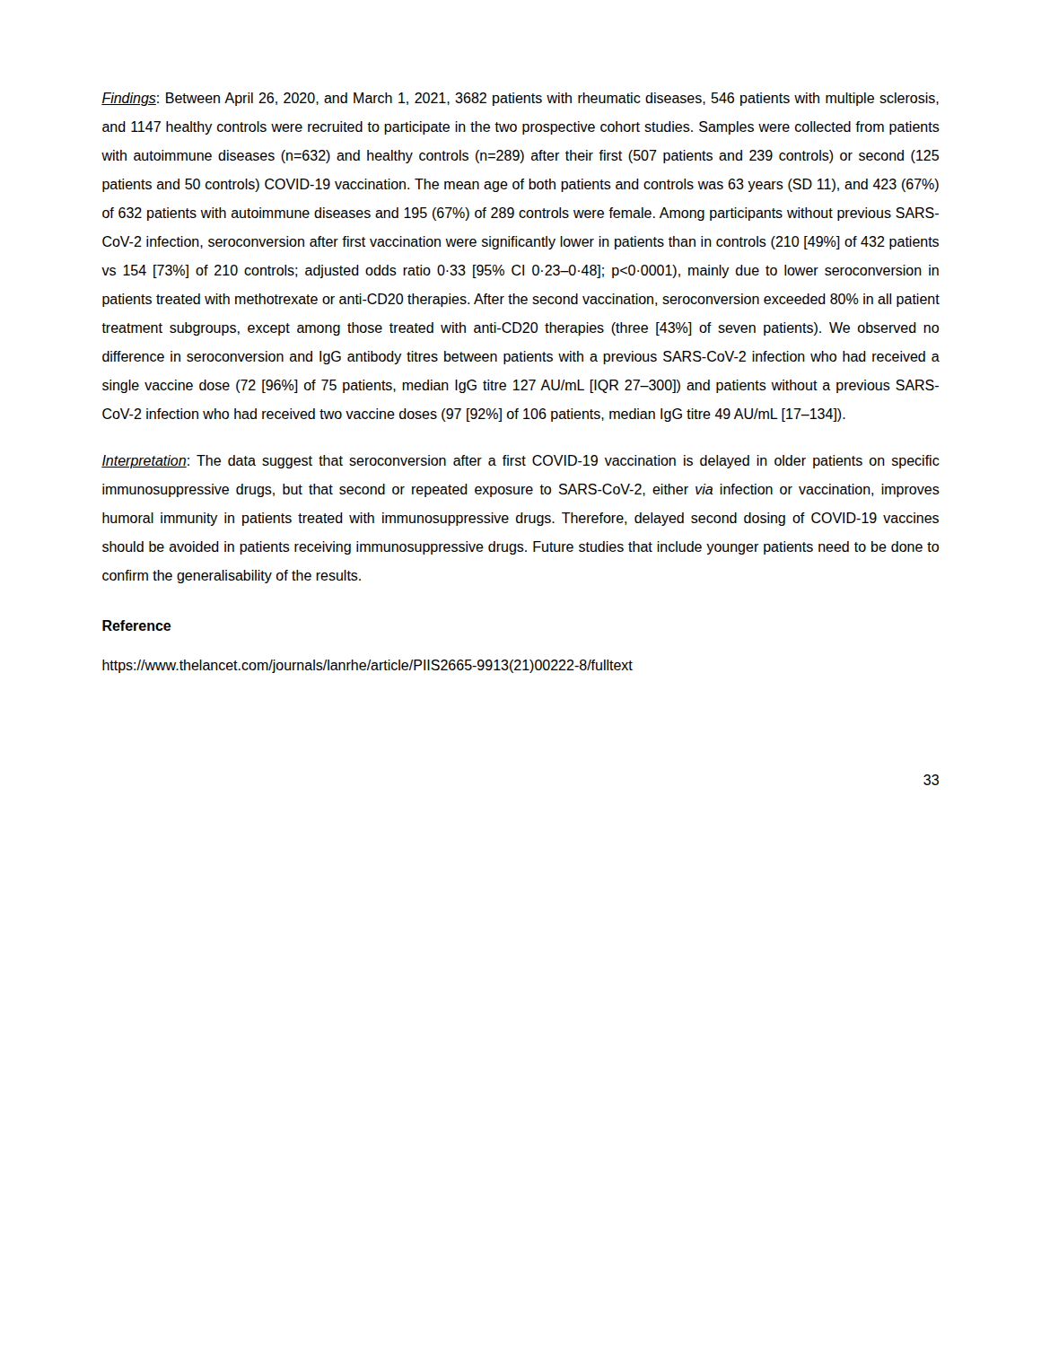Findings: Between April 26, 2020, and March 1, 2021, 3682 patients with rheumatic diseases, 546 patients with multiple sclerosis, and 1147 healthy controls were recruited to participate in the two prospective cohort studies. Samples were collected from patients with autoimmune diseases (n=632) and healthy controls (n=289) after their first (507 patients and 239 controls) or second (125 patients and 50 controls) COVID-19 vaccination. The mean age of both patients and controls was 63 years (SD 11), and 423 (67%) of 632 patients with autoimmune diseases and 195 (67%) of 289 controls were female. Among participants without previous SARS-CoV-2 infection, seroconversion after first vaccination were significantly lower in patients than in controls (210 [49%] of 432 patients vs 154 [73%] of 210 controls; adjusted odds ratio 0·33 [95% CI 0·23–0·48]; p<0·0001), mainly due to lower seroconversion in patients treated with methotrexate or anti-CD20 therapies. After the second vaccination, seroconversion exceeded 80% in all patient treatment subgroups, except among those treated with anti-CD20 therapies (three [43%] of seven patients). We observed no difference in seroconversion and IgG antibody titres between patients with a previous SARS-CoV-2 infection who had received a single vaccine dose (72 [96%] of 75 patients, median IgG titre 127 AU/mL [IQR 27–300]) and patients without a previous SARS-CoV-2 infection who had received two vaccine doses (97 [92%] of 106 patients, median IgG titre 49 AU/mL [17–134]).
Interpretation: The data suggest that seroconversion after a first COVID-19 vaccination is delayed in older patients on specific immunosuppressive drugs, but that second or repeated exposure to SARS-CoV-2, either via infection or vaccination, improves humoral immunity in patients treated with immunosuppressive drugs. Therefore, delayed second dosing of COVID-19 vaccines should be avoided in patients receiving immunosuppressive drugs. Future studies that include younger patients need to be done to confirm the generalisability of the results.
Reference
https://www.thelancet.com/journals/lanrhe/article/PIIS2665-9913(21)00222-8/fulltext
33